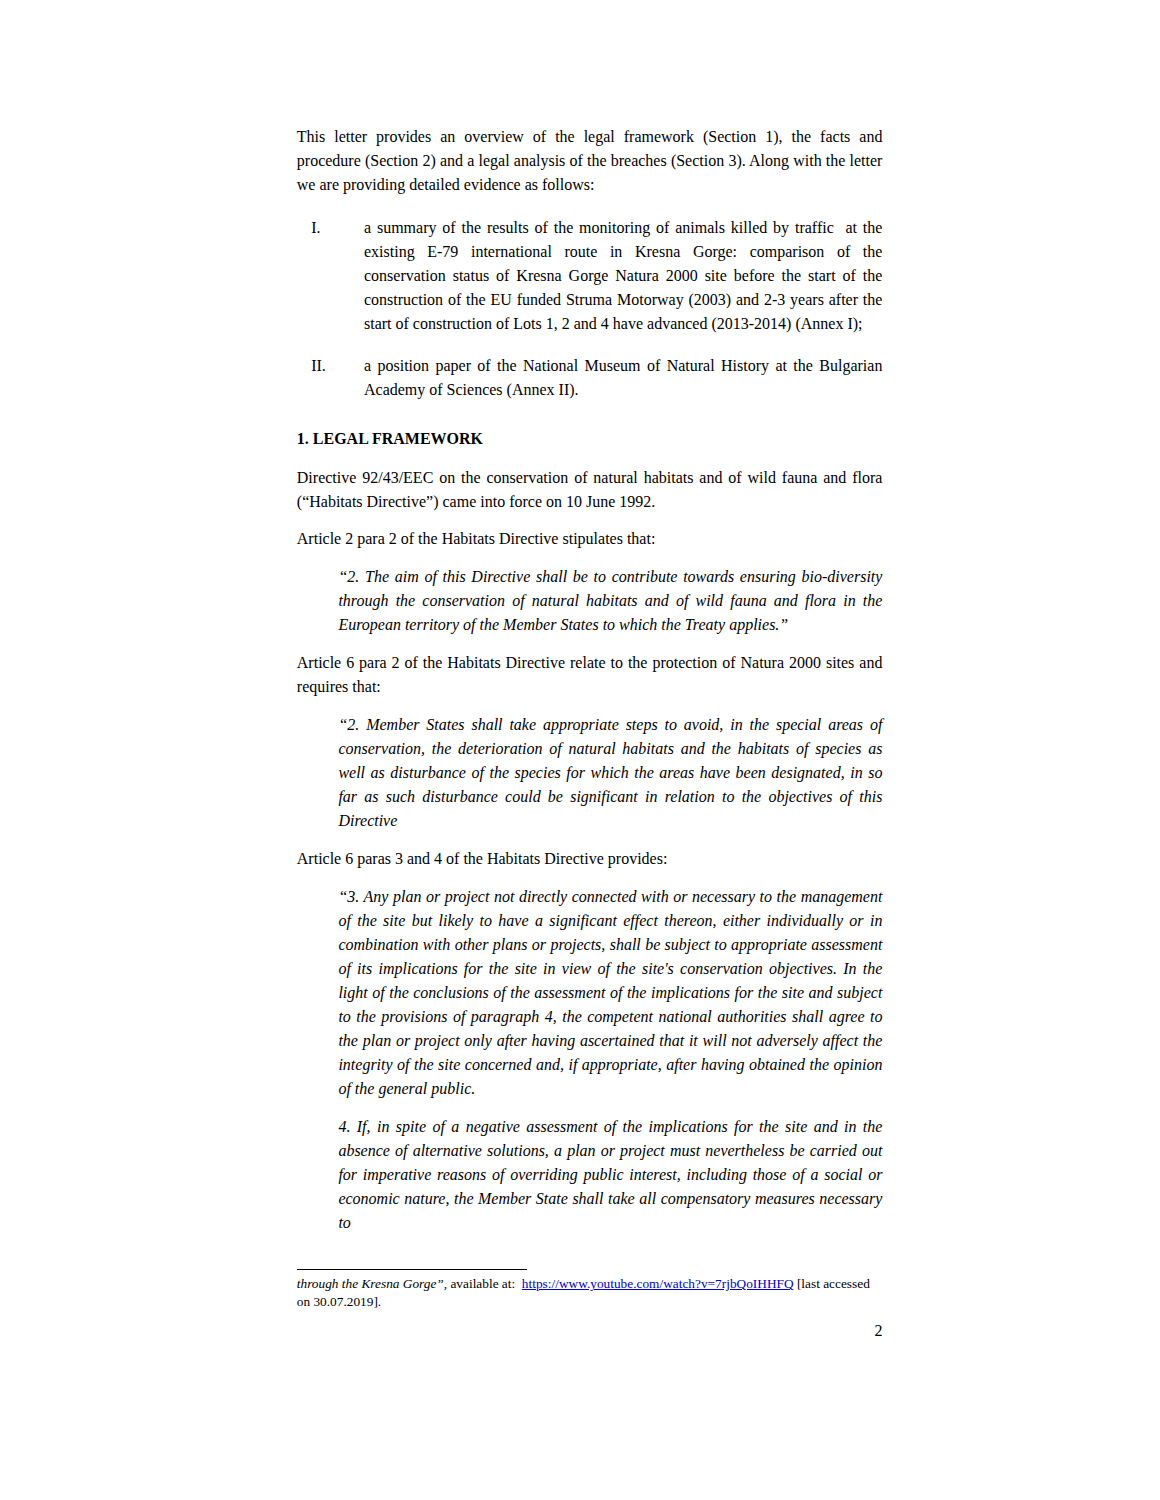This letter provides an overview of the legal framework (Section 1), the facts and procedure (Section 2) and a legal analysis of the breaches (Section 3). Along with the letter we are providing detailed evidence as follows:
a summary of the results of the monitoring of animals killed by traffic at the existing E-79 international route in Kresna Gorge: comparison of the conservation status of Kresna Gorge Natura 2000 site before the start of the construction of the EU funded Struma Motorway (2003) and 2-3 years after the start of construction of Lots 1, 2 and 4 have advanced (2013-2014) (Annex I);
a position paper of the National Museum of Natural History at the Bulgarian Academy of Sciences (Annex II).
1. LEGAL FRAMEWORK
Directive 92/43/EEC on the conservation of natural habitats and of wild fauna and flora (“Habitats Directive”) came into force on 10 June 1992.
Article 2 para 2 of the Habitats Directive stipulates that:
“2. The aim of this Directive shall be to contribute towards ensuring bio-diversity through the conservation of natural habitats and of wild fauna and flora in the European territory of the Member States to which the Treaty applies.”
Article 6 para 2 of the Habitats Directive relate to the protection of Natura 2000 sites and requires that:
“2. Member States shall take appropriate steps to avoid, in the special areas of conservation, the deterioration of natural habitats and the habitats of species as well as disturbance of the species for which the areas have been designated, in so far as such disturbance could be significant in relation to the objectives of this Directive
Article 6 paras 3 and 4 of the Habitats Directive provides:
“3. Any plan or project not directly connected with or necessary to the management of the site but likely to have a significant effect thereon, either individually or in combination with other plans or projects, shall be subject to appropriate assessment of its implications for the site in view of the site's conservation objectives. In the light of the conclusions of the assessment of the implications for the site and subject to the provisions of paragraph 4, the competent national authorities shall agree to the plan or project only after having ascertained that it will not adversely affect the integrity of the site concerned and, if appropriate, after having obtained the opinion of the general public.
4. If, in spite of a negative assessment of the implications for the site and in the absence of alternative solutions, a plan or project must nevertheless be carried out for imperative reasons of overriding public interest, including those of a social or economic nature, the Member State shall take all compensatory measures necessary to
through the Kresna Gorge”, available at: https://www.youtube.com/watch?v=7rjbQoIHHFQ [last accessed on 30.07.2019].
2